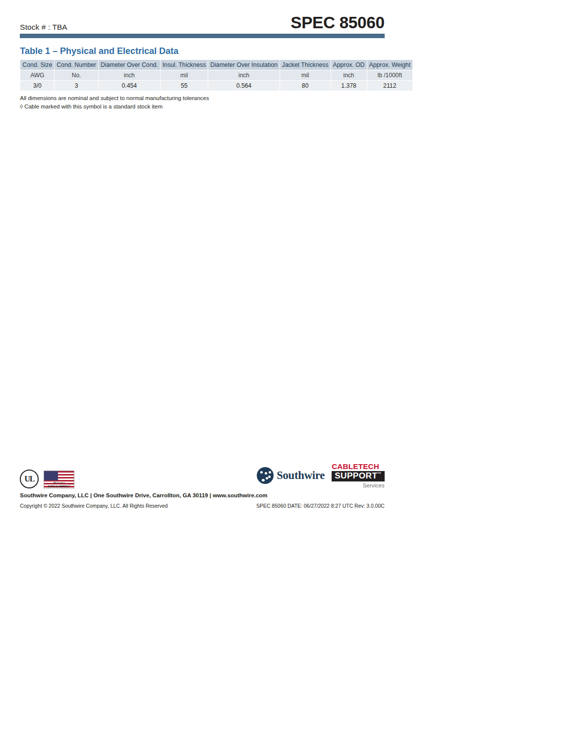Stock # : TBA
SPEC 85060
Table 1 – Physical and Electrical Data
| Cond. Size | Cond. Number | Diameter Over Cond. | Insul. Thickness | Diameter Over Insulation | Jacket Thickness | Approx. OD | Approx. Weight |
| --- | --- | --- | --- | --- | --- | --- | --- |
| AWG | No. | inch | mil | inch | mil | inch | lb /1000ft |
| 3/0 | 3 | 0.454 | 55 | 0.564 | 80 | 1.378 | 2112 |
All dimensions are nominal and subject to normal manufacturing tolerances
◊ Cable marked with this symbol is a standard stock item
UL
We’ve got it MADE IN AMERICA®
Southwire
CABLETECH
SUPPORT™
Services
Southwire Company, LLC | One Southwire Drive, Carrollton, GA 30119 | www.southwire.com
Copyright © 2022 Southwire Company, LLC. All Rights Reserved
SPEC 85060 DATE: 06/27/2022 8:27 UTC Rev: 3.0.00C